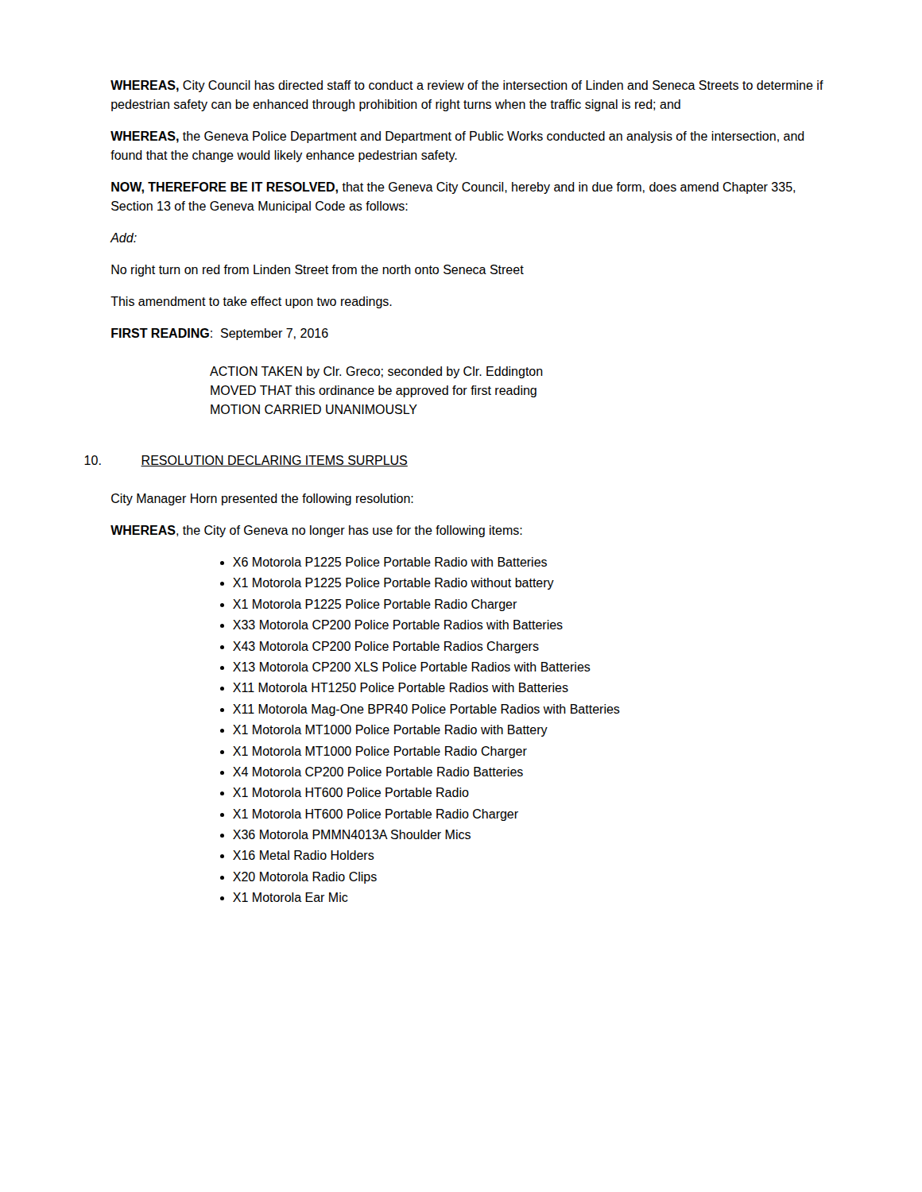WHEREAS, City Council has directed staff to conduct a review of the intersection of Linden and Seneca Streets to determine if pedestrian safety can be enhanced through prohibition of right turns when the traffic signal is red; and
WHEREAS, the Geneva Police Department and Department of Public Works conducted an analysis of the intersection, and found that the change would likely enhance pedestrian safety.
NOW, THEREFORE BE IT RESOLVED, that the Geneva City Council, hereby and in due form, does amend Chapter 335, Section 13 of the Geneva Municipal Code as follows:
Add:
No right turn on red from Linden Street from the north onto Seneca Street
This amendment to take effect upon two readings.
FIRST READING: September 7, 2016
ACTION TAKEN by Clr. Greco; seconded by Clr. Eddington
MOVED THAT this ordinance be approved for first reading
MOTION CARRIED UNANIMOUSLY
10. RESOLUTION DECLARING ITEMS SURPLUS
City Manager Horn presented the following resolution:
WHEREAS, the City of Geneva no longer has use for the following items:
X6 Motorola P1225 Police Portable Radio with Batteries
X1 Motorola P1225 Police Portable Radio without battery
X1 Motorola P1225 Police Portable Radio Charger
X33 Motorola CP200 Police Portable Radios with Batteries
X43 Motorola CP200 Police Portable Radios Chargers
X13 Motorola CP200 XLS Police Portable Radios with Batteries
X11 Motorola HT1250 Police Portable Radios with Batteries
X11 Motorola Mag-One BPR40 Police Portable Radios with Batteries
X1 Motorola MT1000 Police Portable Radio with Battery
X1 Motorola MT1000 Police Portable Radio Charger
X4 Motorola CP200 Police Portable Radio Batteries
X1 Motorola HT600 Police Portable Radio
X1 Motorola HT600 Police Portable Radio Charger
X36 Motorola PMMN4013A Shoulder Mics
X16 Metal Radio Holders
X20 Motorola Radio Clips
X1 Motorola Ear Mic